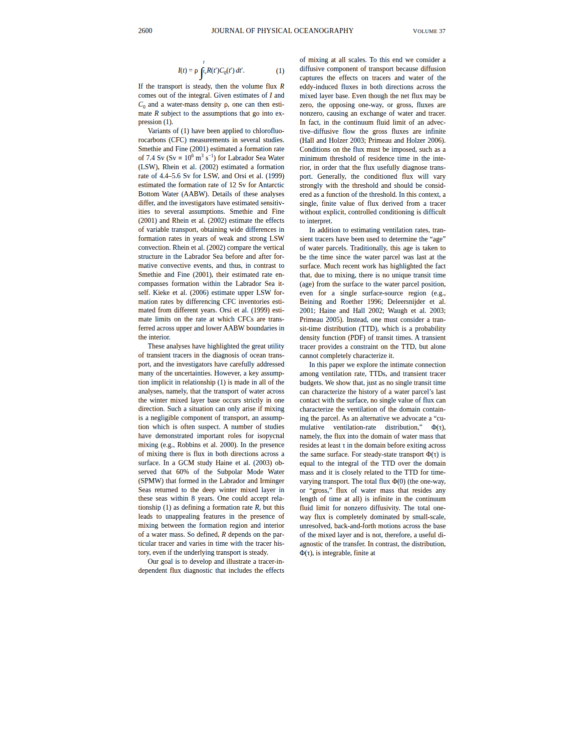2600 JOURNAL OF PHYSICAL OCEANOGRAPHY VOLUME 37
I(t) = ρ ∫tt0 R(t′)C0(t′) dt′. (1)
If the transport is steady, then the volume flux R comes out of the integral. Given estimates of I and C0 and a water-mass density ρ, one can then estimate R subject to the assumptions that go into expression (1).
Variants of (1) have been applied to chlorofluorocarbons (CFC) measurements in several studies. Smethie and Fine (2001) estimated a formation rate of 7.4 Sv (Sv ≡ 106 m3 s−1) for Labrador Sea Water (LSW), Rhein et al. (2002) estimated a formation rate of 4.4–5.6 Sv for LSW, and Orsi et al. (1999) estimated the formation rate of 12 Sv for Antarctic Bottom Water (AABW). Details of these analyses differ, and the investigators have estimated sensitivities to several assumptions. Smethie and Fine (2001) and Rhein et al. (2002) estimate the effects of variable transport, obtaining wide differences in formation rates in years of weak and strong LSW convection. Rhein et al. (2002) compare the vertical structure in the Labrador Sea before and after formative convective events, and thus, in contrast to Smethie and Fine (2001), their estimated rate encompasses formation within the Labrador Sea itself. Kieke et al. (2006) estimate upper LSW formation rates by differencing CFC inventories estimated from different years. Orsi et al. (1999) estimate limits on the rate at which CFCs are transferred across upper and lower AABW boundaries in the interior.
These analyses have highlighted the great utility of transient tracers in the diagnosis of ocean transport, and the investigators have carefully addressed many of the uncertainties. However, a key assumption implicit in relationship (1) is made in all of the analyses, namely, that the transport of water across the winter mixed layer base occurs strictly in one direction. Such a situation can only arise if mixing is a negligible component of transport, an assumption which is often suspect. A number of studies have demonstrated important roles for isopycnal mixing (e.g., Robbins et al. 2000). In the presence of mixing there is flux in both directions across a surface. In a GCM study Haine et al. (2003) observed that 60% of the Subpolar Mode Water (SPMW) that formed in the Labrador and Irminger Seas returned to the deep winter mixed layer in these seas within 8 years. One could accept relationship (1) as defining a formation rate R, but this leads to unappealing features in the presence of mixing between the formation region and interior of a water mass. So defined, R depends on the particular tracer and varies in time with the tracer history, even if the underlying transport is steady.
Our goal is to develop and illustrate a tracer-independent flux diagnostic that includes the effects of mixing at all scales. To this end we consider a diffusive component of transport because diffusion captures the effects on tracers and water of the eddy-induced fluxes in both directions across the mixed layer base. Even though the net flux may be zero, the opposing one-way, or gross, fluxes are nonzero, causing an exchange of water and tracer. In fact, in the continuum fluid limit of an advective–diffusive flow the gross fluxes are infinite (Hall and Holzer 2003; Primeau and Holzer 2006). Conditions on the flux must be imposed, such as a minimum threshold of residence time in the interior, in order that the flux usefully diagnose transport. Generally, the conditioned flux will vary strongly with the threshold and should be considered as a function of the threshold. In this context, a single, finite value of flux derived from a tracer without explicit, controlled conditioning is difficult to interpret.
In addition to estimating ventilation rates, transient tracers have been used to determine the “age” of water parcels. Traditionally, this age is taken to be the time since the water parcel was last at the surface. Much recent work has highlighted the fact that, due to mixing, there is no unique transit time (age) from the surface to the water parcel position, even for a single surface-source region (e.g., Beining and Roether 1996; Deleersnijder et al. 2001; Haine and Hall 2002; Waugh et al. 2003; Primeau 2005). Instead, one must consider a transit-time distribution (TTD), which is a probability density function (PDF) of transit times. A transient tracer provides a constraint on the TTD, but alone cannot completely characterize it.
In this paper we explore the intimate connection among ventilation rate, TTDs, and transient tracer budgets. We show that, just as no single transit time can characterize the history of a water parcel’s last contact with the surface, no single value of flux can characterize the ventilation of the domain containing the parcel. As an alternative we advocate a “cumulative ventilation-rate distribution,” Φ(τ), namely, the flux into the domain of water mass that resides at least τ in the domain before exiting across the same surface. For steady-state transport Φ(τ) is equal to the integral of the TTD over the domain mass and it is closely related to the TTD for time-varying transport. The total flux Φ(0) (the one-way, or “gross,” flux of water mass that resides any length of time at all) is infinite in the continuum fluid limit for nonzero diffusivity. The total one-way flux is completely dominated by small-scale, unresolved, back-and-forth motions across the base of the mixed layer and is not, therefore, a useful diagnostic of the transfer. In contrast, the distribution, Φ(τ), is integrable, finite at